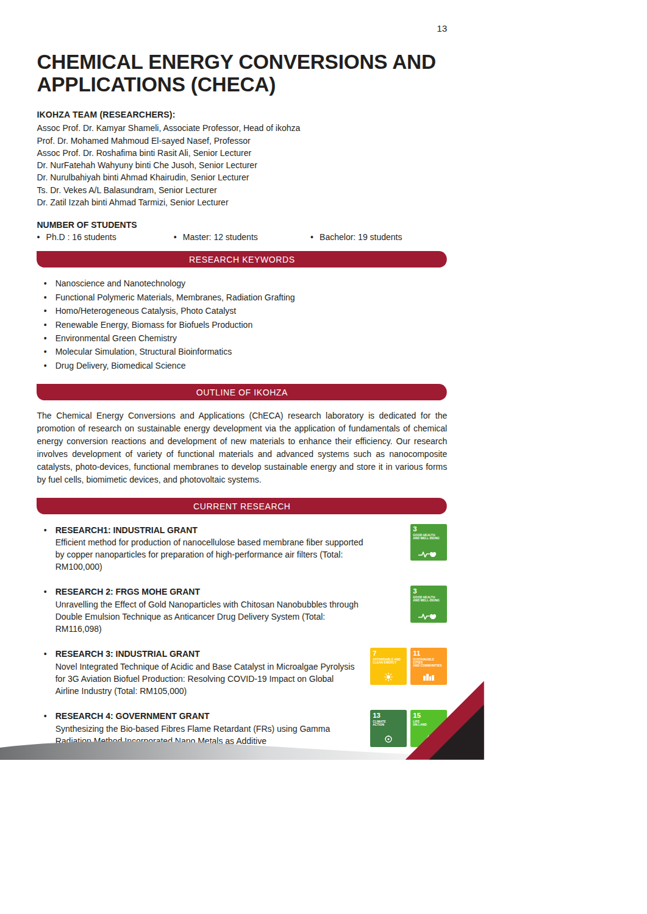13
Chemical Energy Conversions and Applications (ChECA)
IKOHZA TEAM (RESEARCHERS):
Assoc Prof. Dr. Kamyar Shameli, Associate Professor, Head of ikohza
Prof. Dr. Mohamed Mahmoud El-sayed Nasef, Professor
Assoc Prof. Dr. Roshafima binti Rasit Ali, Senior Lecturer
Dr. NurFatehah Wahyuny binti Che Jusoh, Senior Lecturer
Dr. Nurulbahiyah binti Ahmad Khairudin, Senior Lecturer
Ts. Dr. Vekes A/L Balasundram, Senior Lecturer
Dr. Zatil Izzah binti Ahmad Tarmizi, Senior Lecturer
NUMBER OF STUDENTS
•Ph.D : 16 students
•Master: 12 students
•Bachelor: 19 students
Research Keywords
Nanoscience and Nanotechnology
Functional Polymeric Materials, Membranes, Radiation Grafting
Homo/Heterogeneous Catalysis, Photo Catalyst
Renewable Energy, Biomass for Biofuels Production
Environmental Green Chemistry
Molecular Simulation, Structural Bioinformatics
Drug Delivery, Biomedical Science
Outline of Ikohza
The Chemical Energy Conversions and Applications (ChECA) research laboratory is dedicated for the promotion of research on sustainable energy development via the application of fundamentals of chemical energy conversion reactions and development of new materials to enhance their efficiency. Our research involves development of variety of functional materials and advanced systems such as nanocomposite catalysts, photo-devices, functional membranes to develop sustainable energy and store it in various forms by fuel cells, biomimetic devices, and photovoltaic systems.
Current Research
RESEARCH1: INDUSTRIAL GRANT
Efficient method for production of nanocellulose based membrane fiber supported by copper nanoparticles for preparation of high-performance air filters (Total: RM100,000)
3 Good Health
and Well-Being
RESEARCH 2: FRGS MOHE GRANT
Unravelling the Effect of Gold Nanoparticles with Chitosan Nanobubbles through Double Emulsion Technique as Anticancer Drug Delivery System (Total: RM116,098)
3 Good Health
and Well-Being
RESEARCH 3: INDUSTRIAL GRANT
Novel Integrated Technique of Acidic and Base Catalyst in Microalgae Pyrolysis for 3G Aviation Biofuel Production: Resolving COVID-19 Impact on Global Airline Industry (Total: RM105,000)
7 Affordable and
Clean Energy
11 Sustainable Cities
and Communities
RESEARCH 4: GOVERNMENT GRANT
Synthesizing the Bio-based Fibres Flame Retardant (FRs) using Gamma Radiation Method Incorporated Nano Metals as Additive
(Total: RM20,000)
13 Climate
Action
15 Life
on Land